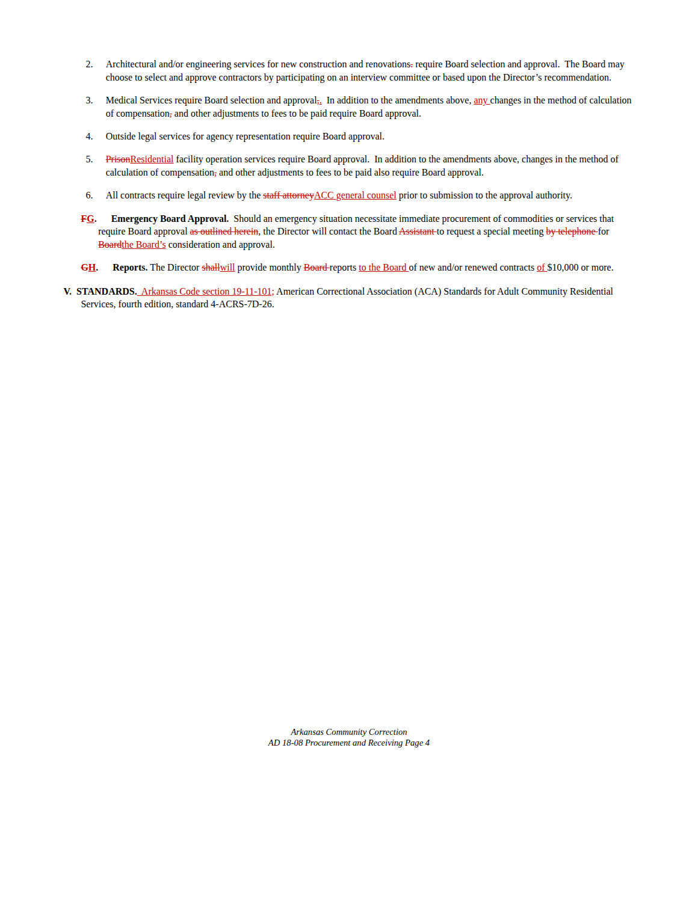Architectural and/or engineering services for new construction and renovations. require Board selection and approval. The Board may choose to select and approve contractors by participating on an interview committee or based upon the Director’s recommendation.
Medical Services require Board selection and approval,. In addition to the amendments above, any changes in the method of calculation of compensation, and other adjustments to fees to be paid require Board approval.
Outside legal services for agency representation require Board approval.
Prison Residential facility operation services require Board approval. In addition to the amendments above, changes in the method of calculation of compensation, and other adjustments to fees to be paid also require Board approval.
All contracts require legal review by the staff attorney ACC general counsel prior to submission to the approval authority.
FG. Emergency Board Approval. Should an emergency situation necessitate immediate procurement of commodities or services that require Board approval as outlined herein, the Director will contact the Board Assistant to request a special meeting by telephone for Board the Board’s consideration and approval.
GH. Reports. The Director shall will provide monthly Board reports to the Board of new and/or renewed contracts of $10,000 or more.
V. STANDARDS. Arkansas Code section 19-11-101; American Correctional Association (ACA) Standards for Adult Community Residential Services, fourth edition, standard 4-ACRS-7D-26.
Arkansas Community Correction
AD 18-08 Procurement and Receiving Page 4